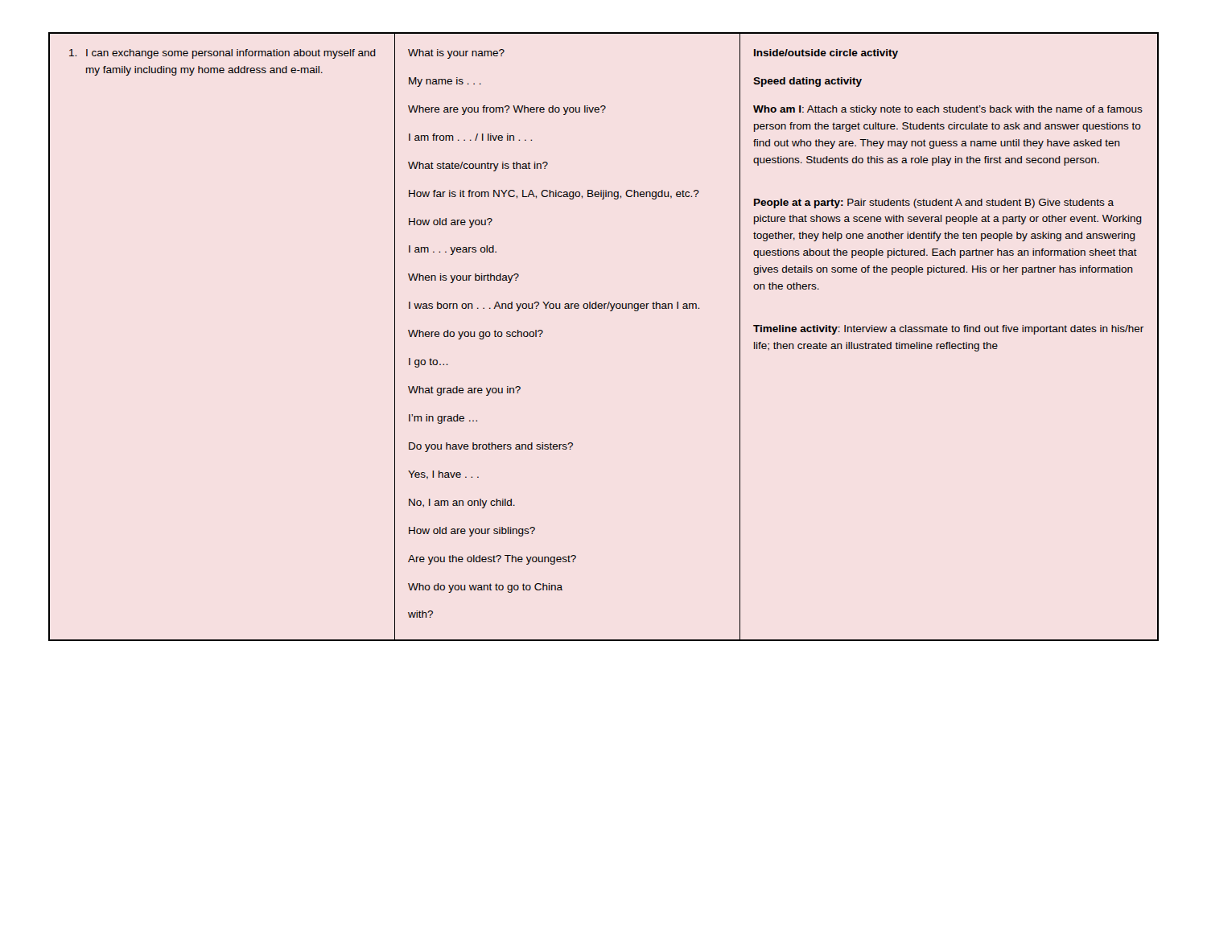| I can exchange some personal information about myself and my family including my home address and e-mail. | What is your name? My name is . . . Where are you from? Where do you live? I am from . . . / I live in . . . What state/country is that in? How far is it from NYC, LA, Chicago, Beijing, Chengdu, etc.? How old are you? I am . . . years old. When is your birthday? I was born on . . . And you? You are older/younger than I am. Where do you go to school? I go to… What grade are you in? I’m in grade … Do you have brothers and sisters? Yes, I have . . . No, I am an only child. How old are your siblings? Are you the oldest? The youngest? Who do you want to go to China with? | Inside/outside circle activity Speed dating activity Who am I : Attach a sticky note to each student’s back with the name of a famous person from the target culture. Students circulate to ask and answer questions to find out who they are. They may not guess a name until they have asked ten questions. Students do this as a role play in the first and second person. People at a party: Pair students (student A and student B) Give students a picture that shows a scene with several people at a party or other event. Working together, they help one another identify the ten people by asking and answering questions about the people pictured. Each partner has an information sheet that gives details on some of the people pictured. His or her partner has information on the others. Timeline activity : Interview a classmate to find out five important dates in his/her life; then create an illustrated timeline reflecting the |